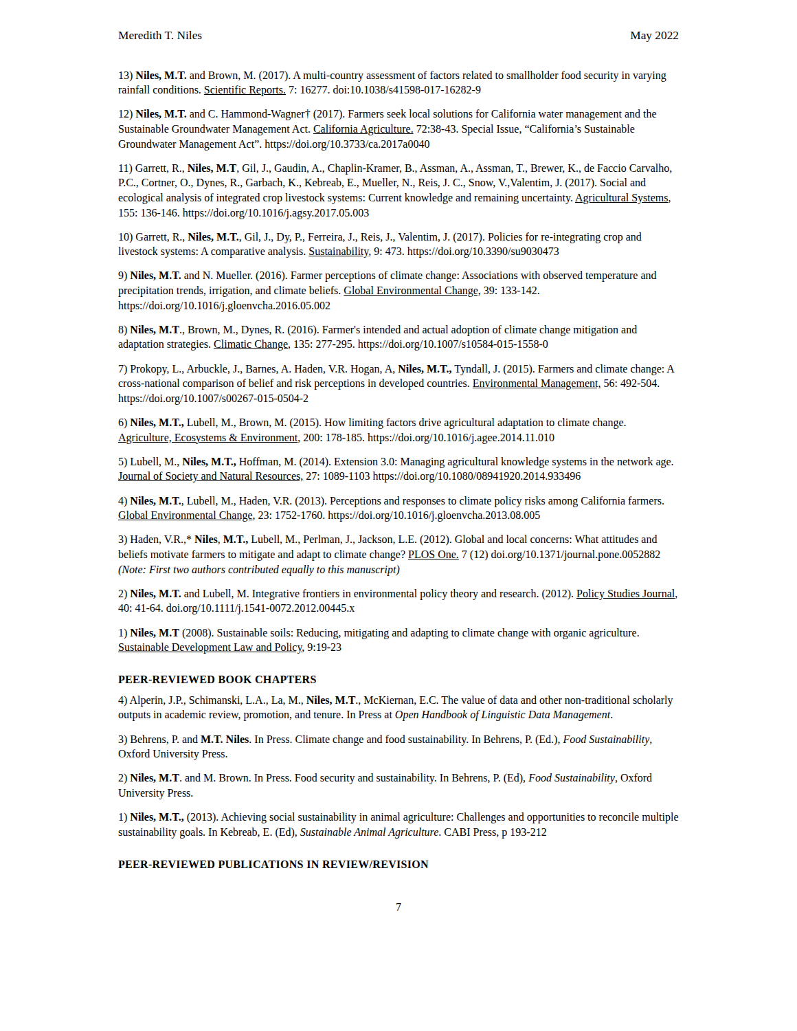Meredith T. Niles May 2022
13) Niles, M.T. and Brown, M. (2017). A multi-country assessment of factors related to smallholder food security in varying rainfall conditions. Scientific Reports. 7: 16277. doi:10.1038/s41598-017-16282-9
12) Niles, M.T. and C. Hammond-Wagner† (2017). Farmers seek local solutions for California water management and the Sustainable Groundwater Management Act. California Agriculture. 72:38-43. Special Issue, “California’s Sustainable Groundwater Management Act”. https://doi.org/10.3733/ca.2017a0040
11) Garrett, R., Niles, M.T, Gil, J., Gaudin, A., Chaplin-Kramer, B., Assman, A., Assman, T., Brewer, K., de Faccio Carvalho, P.C., Cortner, O., Dynes, R., Garbach, K., Kebreab, E., Mueller, N., Reis, J. C., Snow, V.,Valentim, J. (2017). Social and ecological analysis of integrated crop livestock systems: Current knowledge and remaining uncertainty. Agricultural Systems, 155: 136-146. https://doi.org/10.1016/j.agsy.2017.05.003
10) Garrett, R., Niles, M.T., Gil, J., Dy, P., Ferreira, J., Reis, J., Valentim, J. (2017). Policies for re-integrating crop and livestock systems: A comparative analysis. Sustainability, 9: 473. https://doi.org/10.3390/su9030473
9) Niles, M.T. and N. Mueller. (2016). Farmer perceptions of climate change: Associations with observed temperature and precipitation trends, irrigation, and climate beliefs. Global Environmental Change, 39: 133-142. https://doi.org/10.1016/j.gloenvcha.2016.05.002
8) Niles, M.T., Brown, M., Dynes, R. (2016). Farmer's intended and actual adoption of climate change mitigation and adaptation strategies. Climatic Change, 135: 277-295. https://doi.org/10.1007/s10584-015-1558-0
7) Prokopy, L., Arbuckle, J., Barnes, A. Haden, V.R. Hogan, A, Niles, M.T., Tyndall, J. (2015). Farmers and climate change: A cross-national comparison of belief and risk perceptions in developed countries. Environmental Management, 56: 492-504. https://doi.org/10.1007/s00267-015-0504-2
6) Niles, M.T., Lubell, M., Brown, M. (2015). How limiting factors drive agricultural adaptation to climate change. Agriculture, Ecosystems & Environment, 200: 178-185. https://doi.org/10.1016/j.agee.2014.11.010
5) Lubell, M., Niles, M.T., Hoffman, M. (2014). Extension 3.0: Managing agricultural knowledge systems in the network age. Journal of Society and Natural Resources, 27: 1089-1103 https://doi.org/10.1080/08941920.2014.933496
4) Niles, M.T., Lubell, M., Haden, V.R. (2013). Perceptions and responses to climate policy risks among California farmers. Global Environmental Change, 23: 1752-1760. https://doi.org/10.1016/j.gloenvcha.2013.08.005
3) Haden, V.R.,* Niles, M.T., Lubell, M., Perlman, J., Jackson, L.E. (2012). Global and local concerns: What attitudes and beliefs motivate farmers to mitigate and adapt to climate change? PLOS One. 7 (12) doi.org/10.1371/journal.pone.0052882 (Note: First two authors contributed equally to this manuscript)
2) Niles, M.T. and Lubell, M. Integrative frontiers in environmental policy theory and research. (2012). Policy Studies Journal, 40: 41-64. doi.org/10.1111/j.1541-0072.2012.00445.x
1) Niles, M.T (2008). Sustainable soils: Reducing, mitigating and adapting to climate change with organic agriculture. Sustainable Development Law and Policy, 9:19-23
PEER-REVIEWED BOOK CHAPTERS
4) Alperin, J.P., Schimanski, L.A., La, M., Niles, M.T., McKiernan, E.C. The value of data and other non-traditional scholarly outputs in academic review, promotion, and tenure. In Press at Open Handbook of Linguistic Data Management.
3) Behrens, P. and M.T. Niles. In Press. Climate change and food sustainability. In Behrens, P. (Ed.), Food Sustainability, Oxford University Press.
2) Niles, M.T. and M. Brown. In Press. Food security and sustainability. In Behrens, P. (Ed), Food Sustainability, Oxford University Press.
1) Niles, M.T., (2013). Achieving social sustainability in animal agriculture: Challenges and opportunities to reconcile multiple sustainability goals. In Kebreab, E. (Ed), Sustainable Animal Agriculture. CABI Press, p 193-212
PEER-REVIEWED PUBLICATIONS IN REVIEW/REVISION
7